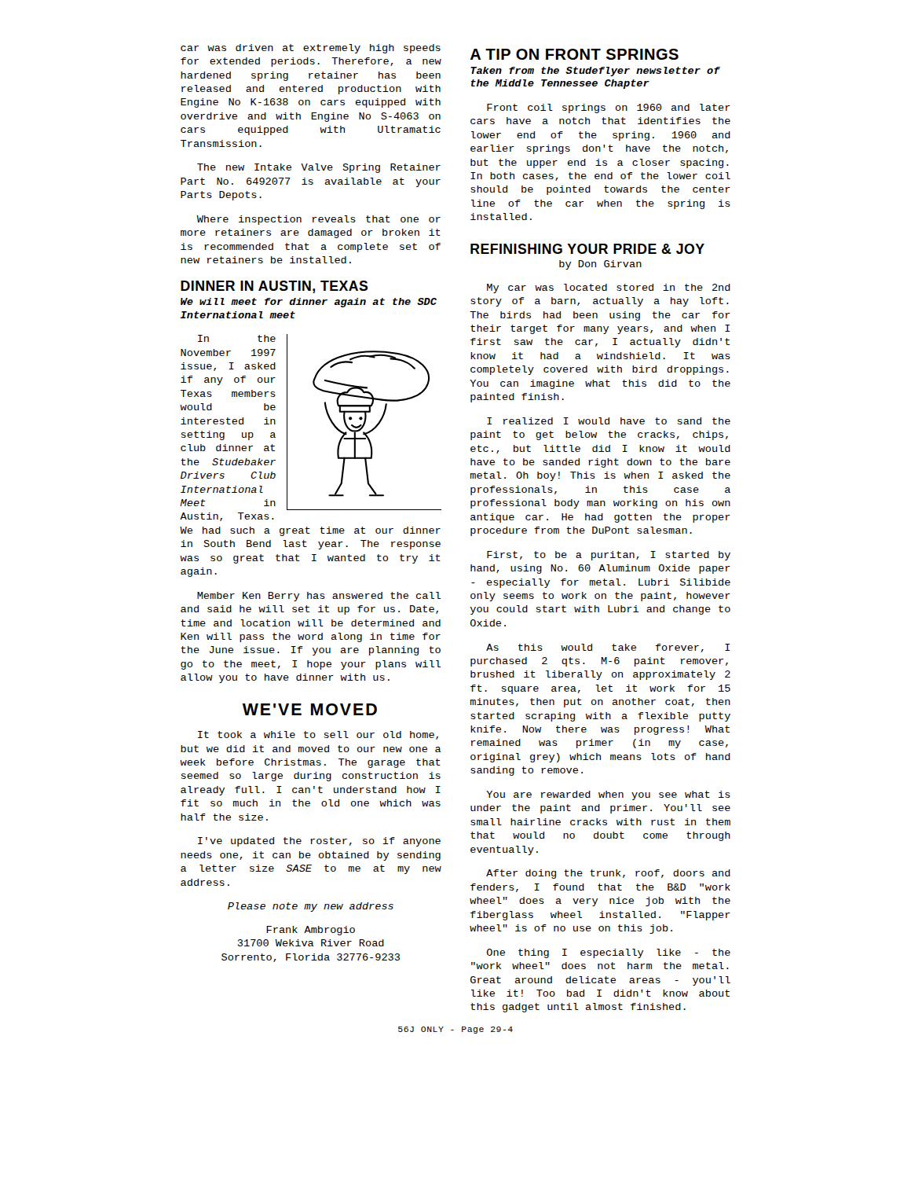car was driven at extremely high speeds for extended periods. Therefore, a new hardened spring retainer has been released and entered production with Engine No K-1638 on cars equipped with overdrive and with Engine No S-4063 on cars equipped with Ultramatic Transmission.
The new Intake Valve Spring Retainer Part No. 6492077 is available at your Parts Depots.
Where inspection reveals that one or more retainers are damaged or broken it is recommended that a complete set of new retainers be installed.
DINNER IN AUSTIN, TEXAS
We will meet for dinner again at the SDC International meet
In the November 1997 issue, I asked if any of our Texas members would be interested in setting up a club dinner at the Studebaker Drivers Club International Meet in Austin, Texas. We had such a great time at our dinner in South Bend last year. The response was so great that I wanted to try it again.
Member Ken Berry has answered the call and said he will set it up for us. Date, time and location will be determined and Ken will pass the word along in time for the June issue. If you are planning to go to the meet, I hope your plans will allow you to have dinner with us.
WE'VE MOVED
It took a while to sell our old home, but we did it and moved to our new one a week before Christmas. The garage that seemed so large during construction is already full. I can't understand how I fit so much in the old one which was half the size.
I've updated the roster, so if anyone needs one, it can be obtained by sending a letter size SASE to me at my new address.
Please note my new address
Frank Ambrogio
31700 Wekiva River Road
Sorrento, Florida 32776-9233
A TIP ON FRONT SPRINGS
Taken from the Studeflyer newsletter of the Middle Tennessee Chapter
Front coil springs on 1960 and later cars have a notch that identifies the lower end of the spring. 1960 and earlier springs don't have the notch, but the upper end is a closer spacing. In both cases, the end of the lower coil should be pointed towards the center line of the car when the spring is installed.
REFINISHING YOUR PRIDE & JOY
by Don Girvan
My car was located stored in the 2nd story of a barn, actually a hay loft. The birds had been using the car for their target for many years, and when I first saw the car, I actually didn't know it had a windshield. It was completely covered with bird droppings. You can imagine what this did to the painted finish.
I realized I would have to sand the paint to get below the cracks, chips, etc., but little did I know it would have to be sanded right down to the bare metal. Oh boy! This is when I asked the professionals, in this case a professional body man working on his own antique car. He had gotten the proper procedure from the DuPont salesman.
First, to be a puritan, I started by hand, using No. 60 Aluminum Oxide paper - especially for metal. Lubri Silibide only seems to work on the paint, however you could start with Lubri and change to Oxide.
As this would take forever, I purchased 2 qts. M-6 paint remover, brushed it liberally on approximately 2 ft. square area, let it work for 15 minutes, then put on another coat, then started scraping with a flexible putty knife. Now there was progress! What remained was primer (in my case, original grey) which means lots of hand sanding to remove.
You are rewarded when you see what is under the paint and primer. You'll see small hairline cracks with rust in them that would no doubt come through eventually.
After doing the trunk, roof, doors and fenders, I found that the B&D "work wheel" does a very nice job with the fiberglass wheel installed. "Flapper wheel" is of no use on this job.
One thing I especially like - the "work wheel" does not harm the metal. Great around delicate areas - you'll like it! Too bad I didn't know about this gadget until almost finished.
56J ONLY - Page 29-4